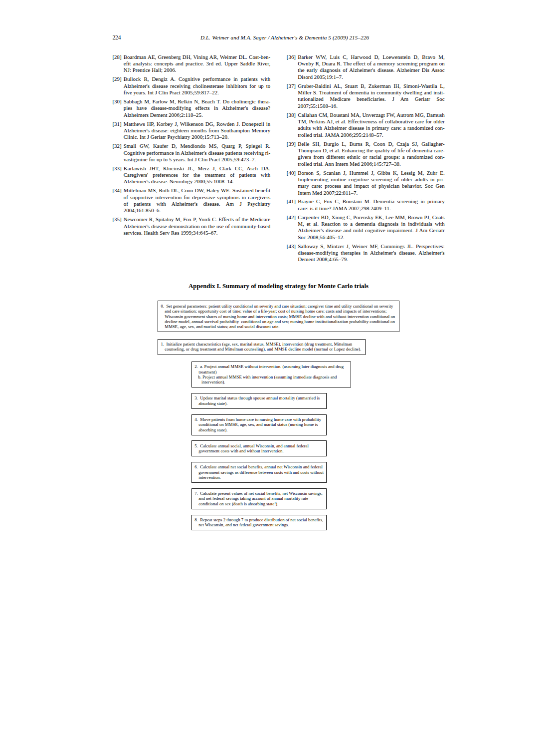224
D.L. Weimer and M.A. Sager / Alzheimer's & Dementia 5 (2009) 215–226
[28] Boardman AE, Greenberg DH, Vining AR, Weimer DL. Cost-benefit analysis: concepts and practice. 3rd ed. Upper Saddle River, NJ: Prentice Hall; 2006.
[29] Bullock R, Dengiz A. Cognitive performance in patients with Alzheimer's disease receiving cholinesterase inhibitors for up to five years. Int J Clin Pract 2005;59:817–22.
[30] Sabbagh M, Farlow M, Relkin N, Beach T. Do cholinergic therapies have disease-modifying effects in Alzheimer's disease? Alzheimers Dement 2006;2:118–25.
[31] Matthews HP, Korbey J, Wilkenson DG, Rowden J. Donepezil in Alzheimer's disease: eighteen months from Southampton Memory Clinic. Int J Geriatr Psychiatry 2000;15:713–20.
[32] Small GW, Kaufer D, Mendiondo MS, Quarg P, Spiegel R. Cognitive performance in Alzheimer's disease patients receiving rivastigmine for up to 5 years. Int J Clin Pract 2005;59:473–7.
[33] Karlawish JHT, Klocinski JL, Merz J, Clark CC, Asch DA. Caregivers' preferences for the treatment of patients with Alzheimer's disease. Neurology 2000;55:1008–14.
[34] Mittelman MS, Roth DL, Coon DW, Haley WE. Sustained benefit of supportive intervention for depressive symptoms in caregivers of patients with Alzheimer's disease. Am J Psychiatry 2004;161:850–6.
[35] Newcomer R, Spitalny M, Fox P, Yordi C. Effects of the Medicare Alzheimer's disease demonstration on the use of community-based services. Health Serv Res 1999;34:645–67.
[36] Barker WW, Luis C, Harwood D, Loewenstein D, Bravo M, Ownby R, Duara R. The effect of a memory screening program on the early diagnosis of Alzheimer's disease. Alzheimer Dis Assoc Disord 2005;19:1–7.
[37] Gruber-Baldini AL, Stuart B, Zukerman IH, Simoni-Wastila L, Miller S. Treatment of dementia in community dwelling and institutionalized Medicare beneficiaries. J Am Geriatr Soc 2007;55:1508–16.
[38] Callahan CM, Boustani MA, Unverzagt FW, Autrom MG, Damush TM, Perkins AJ, et al. Effectiveness of collaborative care for older adults with Alzheimer disease in primary care: a randomized controlled trial. JAMA 2006;295:2148–57.
[39] Belle SH, Burgio L, Burns R, Coon D, Czaja SJ, Gallagher-Thompson D, et al. Enhancing the quality of life of dementia caregivers from different ethnic or racial groups: a randomized controlled trial. Ann Intern Med 2006;145:727–38.
[40] Borson S, Scanlan J, Hummel J, Gibbs K, Lessig M, Zuhr E. Implementing routine cognitive screening of older adults in primary care: process and impact of physician behavior. Soc Gen Intern Med 2007;22:811–7.
[41] Brayne C, Fox C, Boustani M. Dementia screening in primary care: is it time? JAMA 2007;298:2409–11.
[42] Carpenter BD, Xiong C, Porensky EK, Lee MM, Brown PJ, Coats M, et al. Reaction to a dementia diagnosis in individuals with Alzheimer's disease and mild cognitive impairment. J Am Geriatr Soc 2008;56:405–12.
[43] Salloway S, Mintzer J, Weiner MF, Cummings JL. Perspectives: disease-modifying therapies in Alzheimer's disease. Alzheimer's Dement 2008;4:65–79.
Appendix I. Summary of modeling strategy for Monte Carlo trials
0. Set general parameters: patient utility conditional on severity and care situation; caregiver time and utility conditional on severity and care situation; opportunity cost of time; value of a life-year; cost of nursing home care; costs and impacts of interventions; Wisconsin government shares of nursing home and intervention costs; MMSE decline with and without intervention conditional on decline model, annual survival probability conditional on age and sex; nursing home institutionalization probability conditional on MMSE, age, sex, and marital status; and real social discount rate.
1. Initialize patient characteristics (age, sex, marital status, MMSE), intervention (drug treatment, Mittelman counseling, or drug treatment and Mittelman counseling), and MMSE decline model (normal or Lopez decline).
2. a. Project annual MMSE without intervention. (assuming later diagnosis and drug treatment)
b. Project annual MMSE with intervention (assuming immediate diagnosis and intervention).
3. Update marital status through spouse annual mortality (unmarried is absorbing state).
4. Move patients from home care to nursing home care with probability conditional on MMSE, age, sex, and marital status (nursing home is absorbing state).
5. Calculate annual social, annual Wisconsin, and annual federal government costs with and without intervention.
6. Calculate annual net social benefits, annual net Wisconsin and federal government savings as difference between costs with and costs without intervention.
7. Calculate present values of net social benefits, net Wisconsin savings, and net federal savings taking account of annual mortality rate conditional on sex (death is absorbing state!).
8. Repeat steps 2 through 7 to produce distribution of net social benefits, net Wisconsin, and net federal government savings.